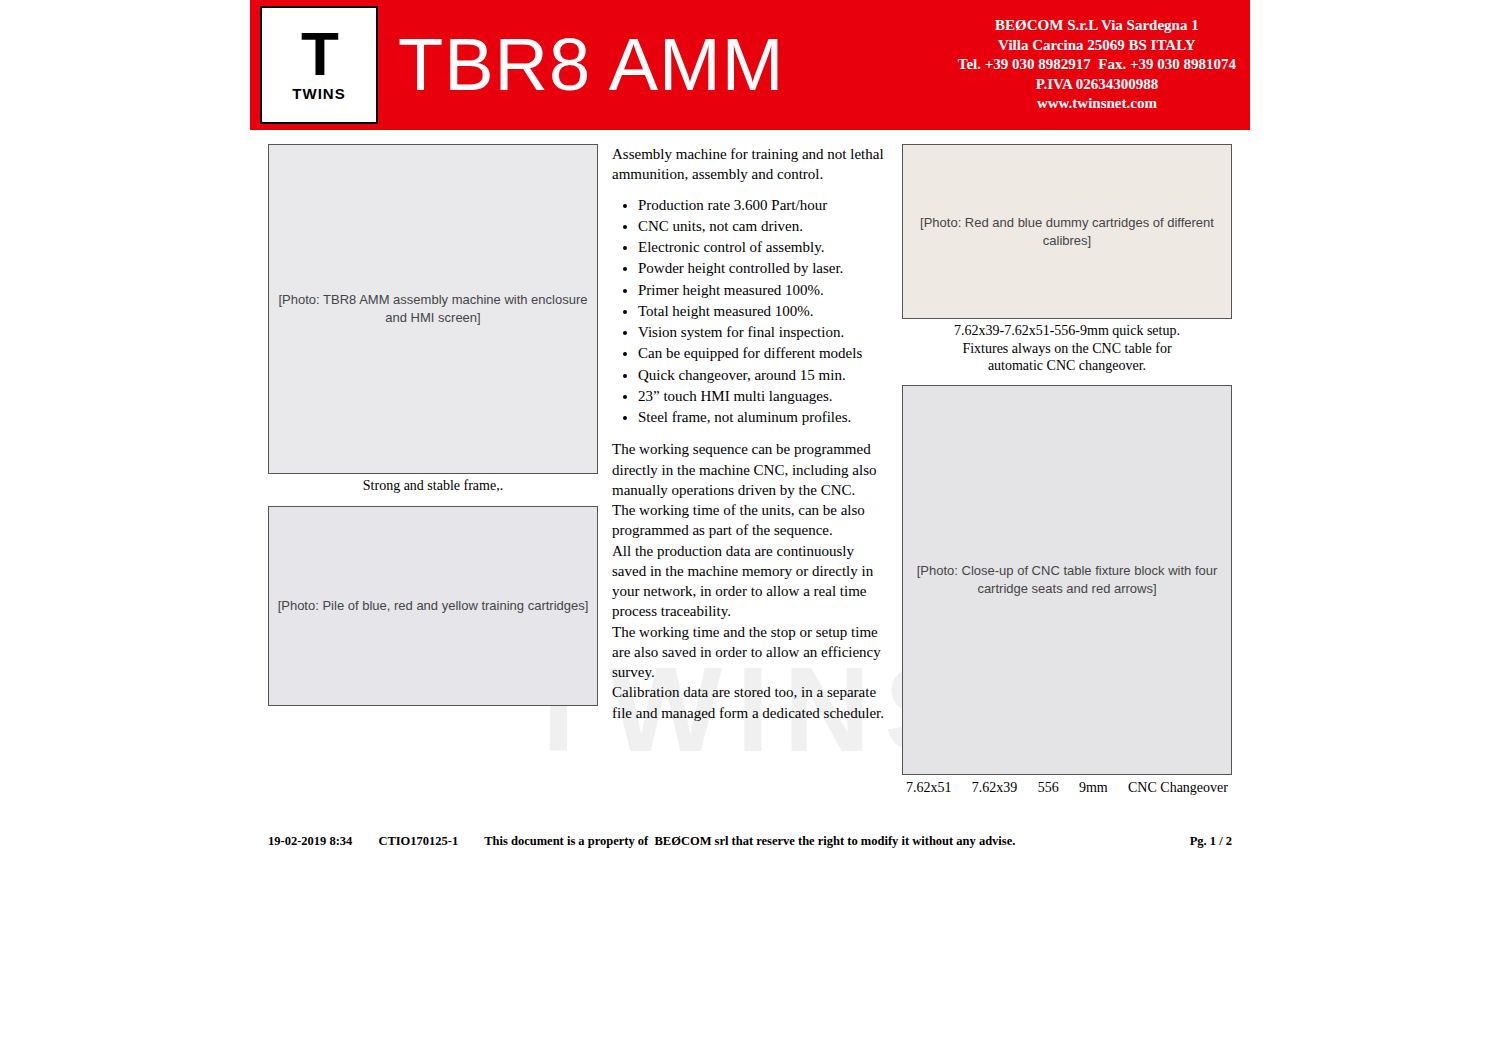T
TWINS
TBR8 AMM
BEØCOM S.r.L Via Sardegna 1
Villa Carcina 25069 BS ITALY
Tel. +39 030 8982917 Fax. +39 030 8981074
P.IVA 02634300988
www.twinsnet.com
[Photo: TBR8 AMM assembly machine with enclosure and HMI screen]
Strong and stable frame,.
[Photo: Pile of blue, red and yellow training cartridges]
Assembly machine for training and not lethal ammunition, assembly and control.
Production rate 3.600 Part/hour
CNC units, not cam driven.
Electronic control of assembly.
Powder height controlled by laser.
Primer height measured 100%.
Total height measured 100%.
Vision system for final inspection.
Can be equipped for different models
Quick changeover, around 15 min.
23” touch HMI multi languages.
Steel frame, not aluminum profiles.
The working sequence can be programmed directly in the machine CNC, including also manually operations driven by the CNC.
The working time of the units, can be also programmed as part of the sequence.
All the production data are continuously saved in the machine memory or directly in your network, in order to allow a real time process traceability.
The working time and the stop or setup time are also saved in order to allow an efficiency survey.
Calibration data are stored too, in a separate file and managed form a dedicated scheduler.
[Photo: Red and blue dummy cartridges of different calibres]
7.62x39-7.62x51-556-9mm quick setup.
Fixtures always on the CNC table for
automatic CNC changeover.
[Photo: Close-up of CNC table fixture block with four cartridge seats and red arrows]
7.62x51 7.62x39 556 9mm CNC Changeover
TWINS
19-02-2019 8:34 CTIO170125-1 This document is a property of BEØCOM srl that reserve the right to modify it without any advise. Pg. 1 / 2